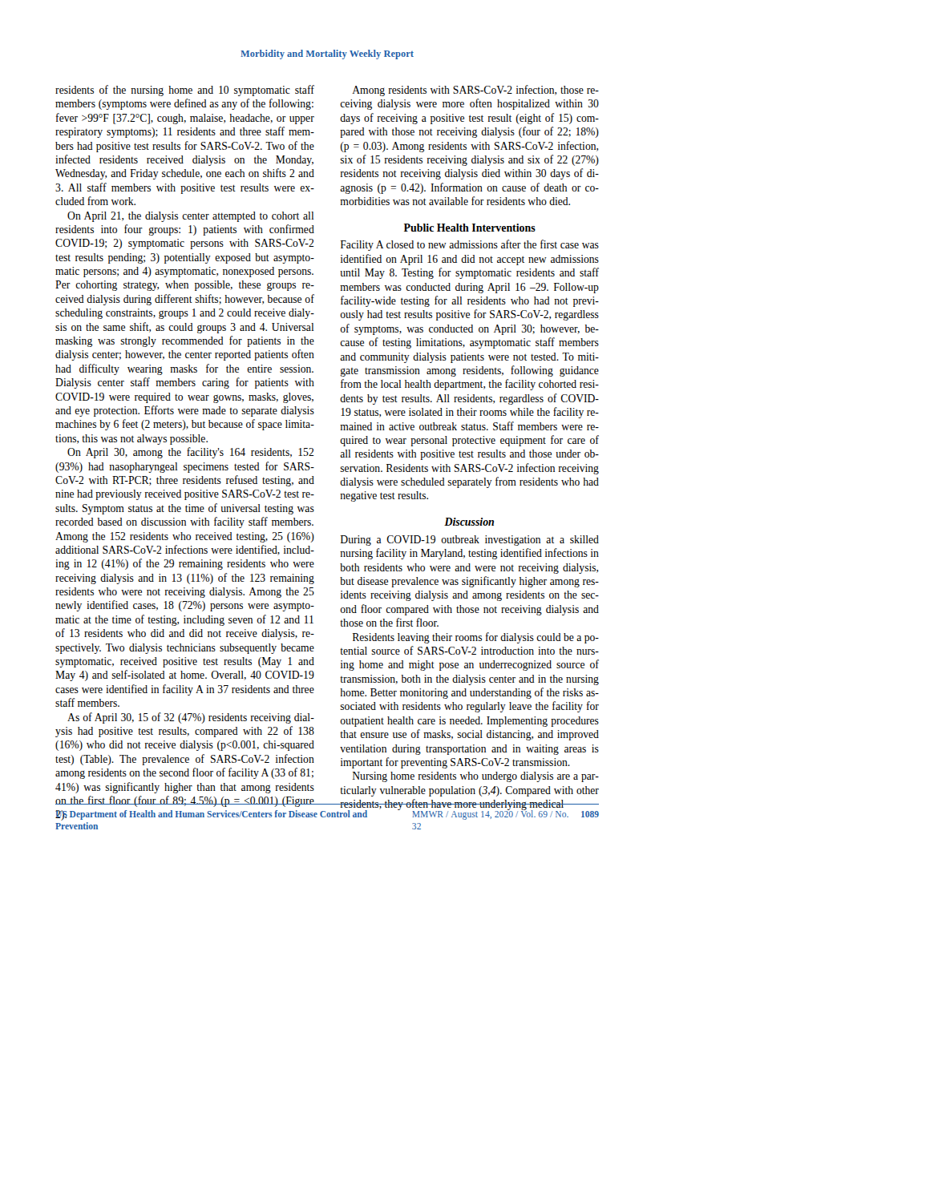Morbidity and Mortality Weekly Report
residents of the nursing home and 10 symptomatic staff members (symptoms were defined as any of the following: fever >99°F [37.2°C], cough, malaise, headache, or upper respiratory symptoms); 11 residents and three staff members had positive test results for SARS-CoV-2. Two of the infected residents received dialysis on the Monday, Wednesday, and Friday schedule, one each on shifts 2 and 3. All staff members with positive test results were excluded from work.
On April 21, the dialysis center attempted to cohort all residents into four groups: 1) patients with confirmed COVID-19; 2) symptomatic persons with SARS-CoV-2 test results pending; 3) potentially exposed but asymptomatic persons; and 4) asymptomatic, nonexposed persons. Per cohorting strategy, when possible, these groups received dialysis during different shifts; however, because of scheduling constraints, groups 1 and 2 could receive dialysis on the same shift, as could groups 3 and 4. Universal masking was strongly recommended for patients in the dialysis center; however, the center reported patients often had difficulty wearing masks for the entire session. Dialysis center staff members caring for patients with COVID-19 were required to wear gowns, masks, gloves, and eye protection. Efforts were made to separate dialysis machines by 6 feet (2 meters), but because of space limitations, this was not always possible.
On April 30, among the facility's 164 residents, 152 (93%) had nasopharyngeal specimens tested for SARS-CoV-2 with RT-PCR; three residents refused testing, and nine had previously received positive SARS-CoV-2 test results. Symptom status at the time of universal testing was recorded based on discussion with facility staff members. Among the 152 residents who received testing, 25 (16%) additional SARS-CoV-2 infections were identified, including in 12 (41%) of the 29 remaining residents who were receiving dialysis and in 13 (11%) of the 123 remaining residents who were not receiving dialysis. Among the 25 newly identified cases, 18 (72%) persons were asymptomatic at the time of testing, including seven of 12 and 11 of 13 residents who did and did not receive dialysis, respectively. Two dialysis technicians subsequently became symptomatic, received positive test results (May 1 and May 4) and self-isolated at home. Overall, 40 COVID-19 cases were identified in facility A in 37 residents and three staff members.
As of April 30, 15 of 32 (47%) residents receiving dialysis had positive test results, compared with 22 of 138 (16%) who did not receive dialysis (p<0.001, chi-squared test) (Table). The prevalence of SARS-CoV-2 infection among residents on the second floor of facility A (33 of 81; 41%) was significantly higher than that among residents on the first floor (four of 89; 4.5%) (p = <0.001) (Figure 2).
Among residents with SARS-CoV-2 infection, those receiving dialysis were more often hospitalized within 30 days of receiving a positive test result (eight of 15) compared with those not receiving dialysis (four of 22; 18%) (p = 0.03). Among residents with SARS-CoV-2 infection, six of 15 residents receiving dialysis and six of 22 (27%) residents not receiving dialysis died within 30 days of diagnosis (p = 0.42). Information on cause of death or comorbidities was not available for residents who died.
Public Health Interventions
Facility A closed to new admissions after the first case was identified on April 16 and did not accept new admissions until May 8. Testing for symptomatic residents and staff members was conducted during April 16 –29. Follow-up facility-wide testing for all residents who had not previously had test results positive for SARS-CoV-2, regardless of symptoms, was conducted on April 30; however, because of testing limitations, asymptomatic staff members and community dialysis patients were not tested. To mitigate transmission among residents, following guidance from the local health department, the facility cohorted residents by test results. All residents, regardless of COVID-19 status, were isolated in their rooms while the facility remained in active outbreak status. Staff members were required to wear personal protective equipment for care of all residents with positive test results and those under observation. Residents with SARS-CoV-2 infection receiving dialysis were scheduled separately from residents who had negative test results.
Discussion
During a COVID-19 outbreak investigation at a skilled nursing facility in Maryland, testing identified infections in both residents who were and were not receiving dialysis, but disease prevalence was significantly higher among residents receiving dialysis and among residents on the second floor compared with those not receiving dialysis and those on the first floor.
Residents leaving their rooms for dialysis could be a potential source of SARS-CoV-2 introduction into the nursing home and might pose an underrecognized source of transmission, both in the dialysis center and in the nursing home. Better monitoring and understanding of the risks associated with residents who regularly leave the facility for outpatient health care is needed. Implementing procedures that ensure use of masks, social distancing, and improved ventilation during transportation and in waiting areas is important for preventing SARS-CoV-2 transmission.
Nursing home residents who undergo dialysis are a particularly vulnerable population (3,4). Compared with other residents, they often have more underlying medical
US Department of Health and Human Services/Centers for Disease Control and Prevention
MMWR / August 14, 2020 / Vol. 69 / No. 32
1089